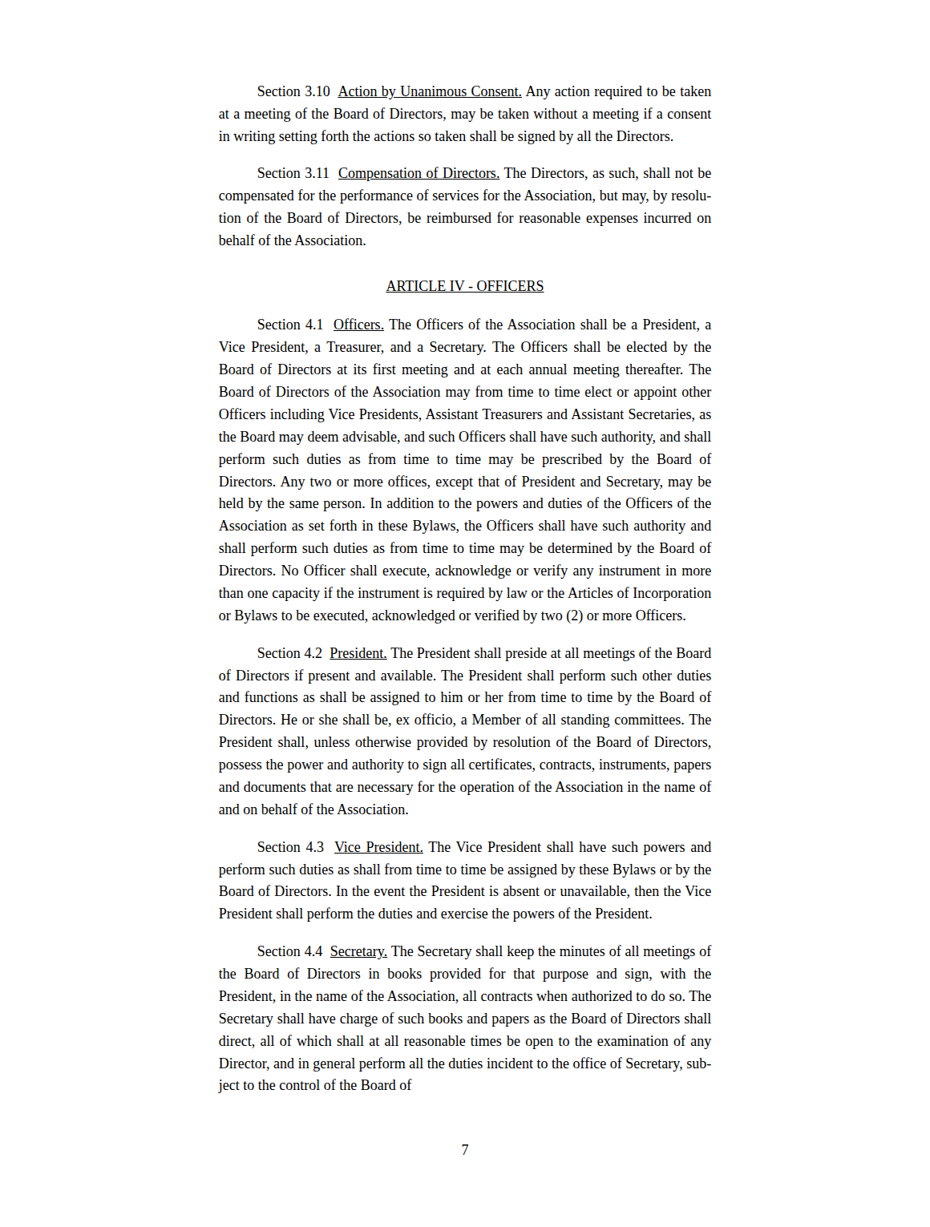Section 3.10 Action by Unanimous Consent. Any action required to be taken at a meeting of the Board of Directors, may be taken without a meeting if a consent in writing setting forth the actions so taken shall be signed by all the Directors.
Section 3.11 Compensation of Directors. The Directors, as such, shall not be compensated for the performance of services for the Association, but may, by resolution of the Board of Directors, be reimbursed for reasonable expenses incurred on behalf of the Association.
ARTICLE IV - OFFICERS
Section 4.1 Officers. The Officers of the Association shall be a President, a Vice President, a Treasurer, and a Secretary. The Officers shall be elected by the Board of Directors at its first meeting and at each annual meeting thereafter. The Board of Directors of the Association may from time to time elect or appoint other Officers including Vice Presidents, Assistant Treasurers and Assistant Secretaries, as the Board may deem advisable, and such Officers shall have such authority, and shall perform such duties as from time to time may be prescribed by the Board of Directors. Any two or more offices, except that of President and Secretary, may be held by the same person. In addition to the powers and duties of the Officers of the Association as set forth in these Bylaws, the Officers shall have such authority and shall perform such duties as from time to time may be determined by the Board of Directors. No Officer shall execute, acknowledge or verify any instrument in more than one capacity if the instrument is required by law or the Articles of Incorporation or Bylaws to be executed, acknowledged or verified by two (2) or more Officers.
Section 4.2 President. The President shall preside at all meetings of the Board of Directors if present and available. The President shall perform such other duties and functions as shall be assigned to him or her from time to time by the Board of Directors. He or she shall be, ex officio, a Member of all standing committees. The President shall, unless otherwise provided by resolution of the Board of Directors, possess the power and authority to sign all certificates, contracts, instruments, papers and documents that are necessary for the operation of the Association in the name of and on behalf of the Association.
Section 4.3 Vice President. The Vice President shall have such powers and perform such duties as shall from time to time be assigned by these Bylaws or by the Board of Directors. In the event the President is absent or unavailable, then the Vice President shall perform the duties and exercise the powers of the President.
Section 4.4 Secretary. The Secretary shall keep the minutes of all meetings of the Board of Directors in books provided for that purpose and sign, with the President, in the name of the Association, all contracts when authorized to do so. The Secretary shall have charge of such books and papers as the Board of Directors shall direct, all of which shall at all reasonable times be open to the examination of any Director, and in general perform all the duties incident to the office of Secretary, subject to the control of the Board of
7